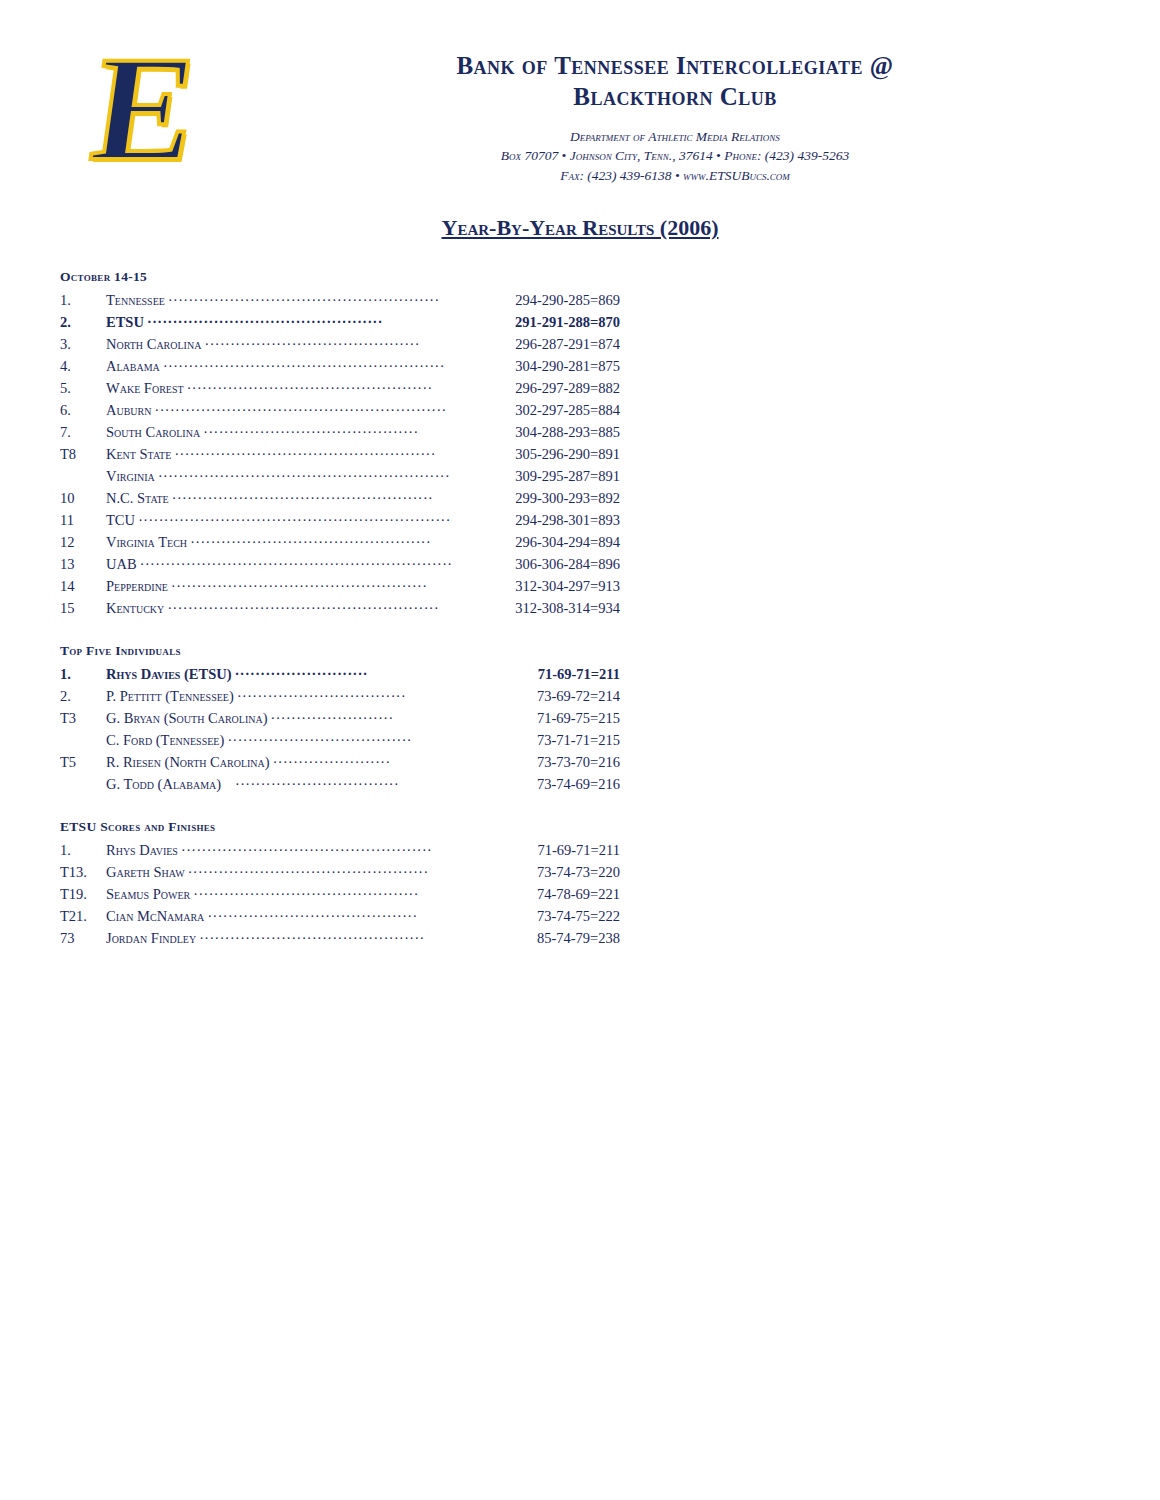E
Bank of Tennessee Intercollegiate @
Blackthorn Club
Department of Athletic Media Relations
Box 70707 • Johnson City, Tenn., 37614 • Phone: (423) 439-5263
Fax: (423) 439-6138 • www.ETSUBucs.com
Year-By-Year Results (2006)
October 14-15
| 1. | Tennessee ..................................................... | 294-290-285=869 |
| 2. | ETSU .............................................. | 291-291-288=870 |
| 3. | North Carolina .......................................... | 296-287-291=874 |
| 4. | Alabama ....................................................... | 304-290-281=875 |
| 5. | Wake Forest ................................................ | 296-297-289=882 |
| 6. | Auburn ......................................................... | 302-297-285=884 |
| 7. | South Carolina .......................................... | 304-288-293=885 |
| T8 | Kent State ................................................... | 305-296-290=891 |
| | Virginia ......................................................... | 309-295-287=891 |
| 10 | N.C. State ................................................... | 299-300-293=892 |
| 11 | TCU ............................................................. | 294-298-301=893 |
| 12 | Virginia Tech ............................................... | 296-304-294=894 |
| 13 | UAB ............................................................. | 306-306-284=896 |
| 14 | Pepperdine .................................................. | 312-304-297=913 |
| 15 | Kentucky ..................................................... | 312-308-314=934 |
Top Five Individuals
| 1. | Rhys Davies (ETSU) .......................... | 71-69-71=211 |
| 2. | P. Pettitt (Tennessee) ................................. | 73-69-72=214 |
| T3 | G. Bryan (South Carolina) ........................ | 71-69-75=215 |
| | C. Ford (Tennessee) .................................... | 73-71-71=215 |
| T5 | R. Riesen (North Carolina) ....................... | 73-73-70=216 |
| | G. Todd (Alabama) ................................ | 73-74-69=216 |
ETSU Scores and Finishes
| 1. | Rhys Davies ................................................. | 71-69-71=211 |
| T13. | Gareth Shaw ............................................... | 73-74-73=220 |
| T19. | Seamus Power ............................................ | 74-78-69=221 |
| T21. | Cian McNamara ......................................... | 73-74-75=222 |
| 73 | Jordan Findley ............................................ | 85-74-79=238 |